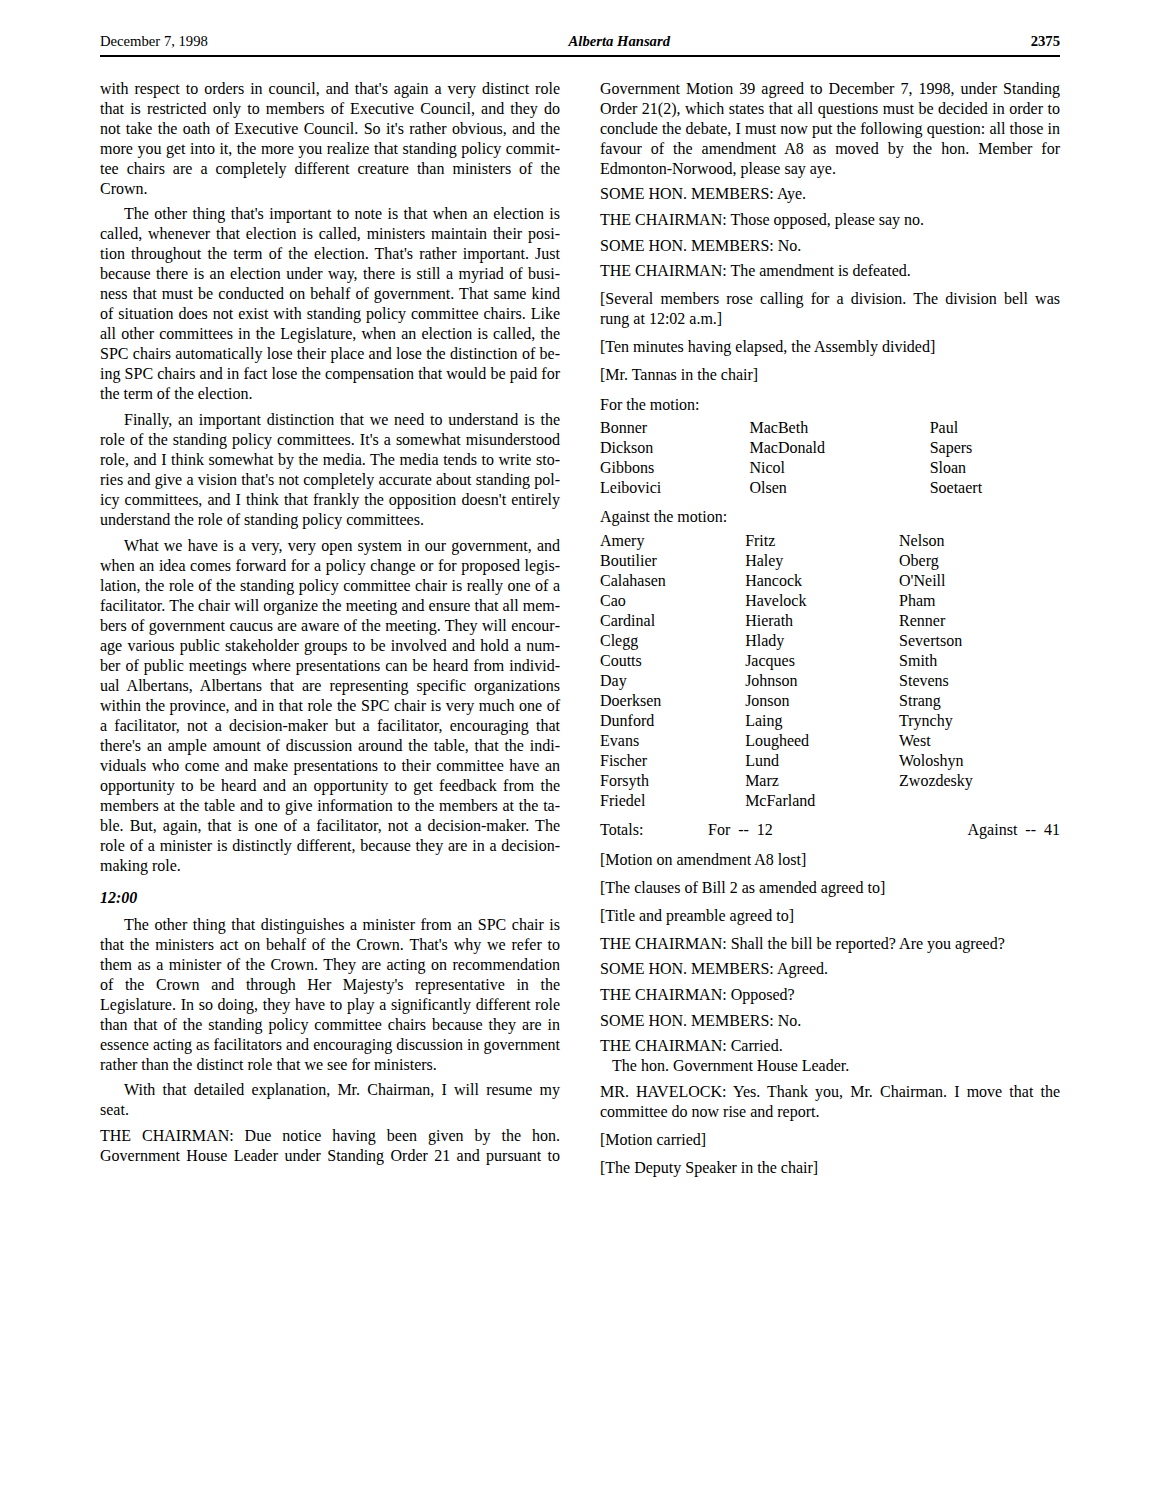December 7, 1998 Alberta Hansard 2375
with respect to orders in council, and that's again a very distinct role that is restricted only to members of Executive Council, and they do not take the oath of Executive Council. So it's rather obvious, and the more you get into it, the more you realize that standing policy committee chairs are a completely different creature than ministers of the Crown.
The other thing that's important to note is that when an election is called, whenever that election is called, ministers maintain their position throughout the term of the election. That's rather important. Just because there is an election under way, there is still a myriad of business that must be conducted on behalf of government. That same kind of situation does not exist with standing policy committee chairs. Like all other committees in the Legislature, when an election is called, the SPC chairs automatically lose their place and lose the distinction of being SPC chairs and in fact lose the compensation that would be paid for the term of the election.
Finally, an important distinction that we need to understand is the role of the standing policy committees. It's a somewhat misunderstood role, and I think somewhat by the media. The media tends to write stories and give a vision that's not completely accurate about standing policy committees, and I think that frankly the opposition doesn't entirely understand the role of standing policy committees.
What we have is a very, very open system in our government, and when an idea comes forward for a policy change or for proposed legislation, the role of the standing policy committee chair is really one of a facilitator. The chair will organize the meeting and ensure that all members of government caucus are aware of the meeting. They will encourage various public stakeholder groups to be involved and hold a number of public meetings where presentations can be heard from individual Albertans, Albertans that are representing specific organizations within the province, and in that role the SPC chair is very much one of a facilitator, not a decision-maker but a facilitator, encouraging that there's an ample amount of discussion around the table, that the individuals who come and make presentations to their committee have an opportunity to be heard and an opportunity to get feedback from the members at the table and to give information to the members at the table. But, again, that is one of a facilitator, not a decision-maker. The role of a minister is distinctly different, because they are in a decision-making role.
12:00
The other thing that distinguishes a minister from an SPC chair is that the ministers act on behalf of the Crown. That's why we refer to them as a minister of the Crown. They are acting on recommendation of the Crown and through Her Majesty's representative in the Legislature. In so doing, they have to play a significantly different role than that of the standing policy committee chairs because they are in essence acting as facilitators and encouraging discussion in government rather than the distinct role that we see for ministers.
With that detailed explanation, Mr. Chairman, I will resume my seat.
THE CHAIRMAN: Due notice having been given by the hon. Government House Leader under Standing Order 21 and pursuant to Government Motion 39 agreed to December 7, 1998, under Standing Order 21(2), which states that all questions must be decided in order to conclude the debate, I must now put the following question: all those in favour of the amendment A8 as moved by the hon. Member for Edmonton-Norwood, please say aye.
SOME HON. MEMBERS: Aye.
THE CHAIRMAN: Those opposed, please say no.
SOME HON. MEMBERS: No.
THE CHAIRMAN: The amendment is defeated.
[Several members rose calling for a division. The division bell was rung at 12:02 a.m.]
[Ten minutes having elapsed, the Assembly divided]
[Mr. Tannas in the chair]
For the motion:
| Bonner | MacBeth | Paul |
| Dickson | MacDonald | Sapers |
| Gibbons | Nicol | Sloan |
| Leibovici | Olsen | Soetaert |
Against the motion:
| Amery | Fritz | Nelson |
| Boutilier | Haley | Oberg |
| Calahasen | Hancock | O'Neill |
| Cao | Havelock | Pham |
| Cardinal | Hierath | Renner |
| Clegg | Hlady | Severtson |
| Coutts | Jacques | Smith |
| Day | Johnson | Stevens |
| Doerksen | Jonson | Strang |
| Dunford | Laing | Trynchy |
| Evans | Lougheed | West |
| Fischer | Lund | Woloshyn |
| Forsyth | Marz | Zwozdesky |
| Friedel | McFarland | |
| Totals: | For -- 12 | Against -- 41 |
[Motion on amendment A8 lost]
[The clauses of Bill 2 as amended agreed to]
[Title and preamble agreed to]
THE CHAIRMAN: Shall the bill be reported? Are you agreed?
SOME HON. MEMBERS: Agreed.
THE CHAIRMAN: Opposed?
SOME HON. MEMBERS: No.
THE CHAIRMAN: Carried.
The hon. Government House Leader.
MR. HAVELOCK: Yes. Thank you, Mr. Chairman. I move that the committee do now rise and report.
[Motion carried]
[The Deputy Speaker in the chair]